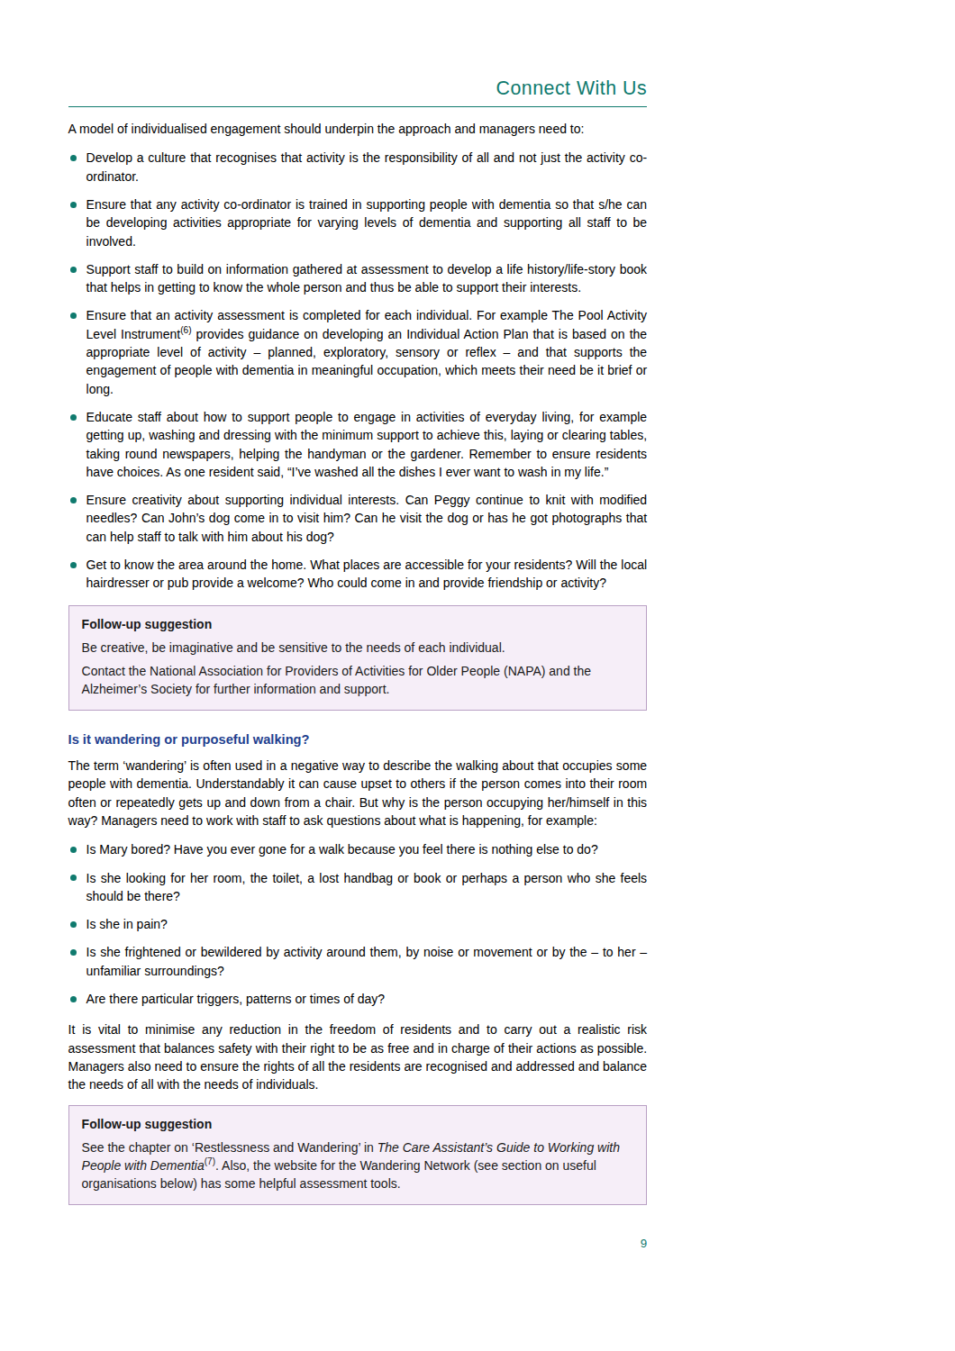Connect With Us
A model of individualised engagement should underpin the approach and managers need to:
Develop a culture that recognises that activity is the responsibility of all and not just the activity co-ordinator.
Ensure that any activity co-ordinator is trained in supporting people with dementia so that s/he can be developing activities appropriate for varying levels of dementia and supporting all staff to be involved.
Support staff to build on information gathered at assessment to develop a life history/life-story book that helps in getting to know the whole person and thus be able to support their interests.
Ensure that an activity assessment is completed for each individual. For example The Pool Activity Level Instrument(6) provides guidance on developing an Individual Action Plan that is based on the appropriate level of activity – planned, exploratory, sensory or reflex – and that supports the engagement of people with dementia in meaningful occupation, which meets their need be it brief or long.
Educate staff about how to support people to engage in activities of everyday living, for example getting up, washing and dressing with the minimum support to achieve this, laying or clearing tables, taking round newspapers, helping the handyman or the gardener. Remember to ensure residents have choices. As one resident said, “I’ve washed all the dishes I ever want to wash in my life.”
Ensure creativity about supporting individual interests. Can Peggy continue to knit with modified needles? Can John’s dog come in to visit him? Can he visit the dog or has he got photographs that can help staff to talk with him about his dog?
Get to know the area around the home. What places are accessible for your residents? Will the local hairdresser or pub provide a welcome? Who could come in and provide friendship or activity?
Follow-up suggestion
Be creative, be imaginative and be sensitive to the needs of each individual.
Contact the National Association for Providers of Activities for Older People (NAPA) and the Alzheimer’s Society for further information and support.
Is it wandering or purposeful walking?
The term ‘wandering’ is often used in a negative way to describe the walking about that occupies some people with dementia. Understandably it can cause upset to others if the person comes into their room often or repeatedly gets up and down from a chair. But why is the person occupying her/himself in this way? Managers need to work with staff to ask questions about what is happening, for example:
Is Mary bored? Have you ever gone for a walk because you feel there is nothing else to do?
Is she looking for her room, the toilet, a lost handbag or book or perhaps a person who she feels should be there?
Is she in pain?
Is she frightened or bewildered by activity around them, by noise or movement or by the – to her – unfamiliar surroundings?
Are there particular triggers, patterns or times of day?
It is vital to minimise any reduction in the freedom of residents and to carry out a realistic risk assessment that balances safety with their right to be as free and in charge of their actions as possible. Managers also need to ensure the rights of all the residents are recognised and addressed and balance the needs of all with the needs of individuals.
Follow-up suggestion
See the chapter on ‘Restlessness and Wandering’ in The Care Assistant’s Guide to Working with People with Dementia(7). Also, the website for the Wandering Network (see section on useful organisations below) has some helpful assessment tools.
9